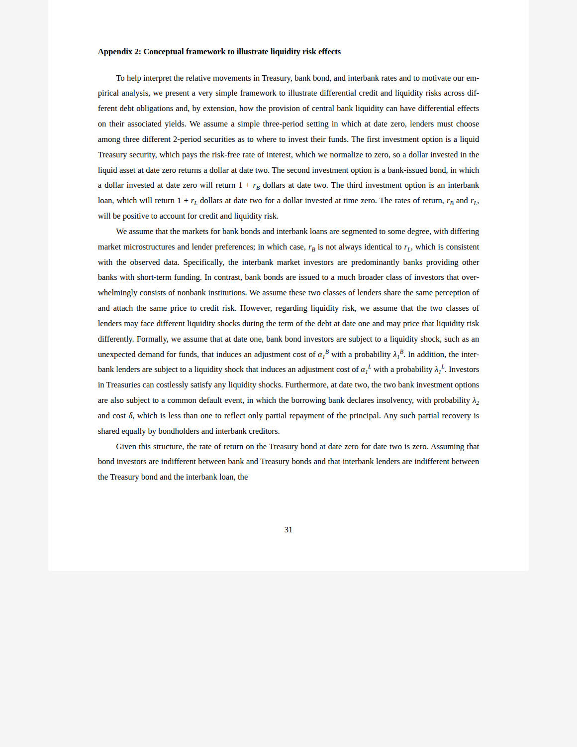Appendix 2: Conceptual framework to illustrate liquidity risk effects
To help interpret the relative movements in Treasury, bank bond, and interbank rates and to motivate our empirical analysis, we present a very simple framework to illustrate differential credit and liquidity risks across different debt obligations and, by extension, how the provision of central bank liquidity can have differential effects on their associated yields. We assume a simple three-period setting in which at date zero, lenders must choose among three different 2-period securities as to where to invest their funds. The first investment option is a liquid Treasury security, which pays the risk-free rate of interest, which we normalize to zero, so a dollar invested in the liquid asset at date zero returns a dollar at date two. The second investment option is a bank-issued bond, in which a dollar invested at date zero will return 1 + rB dollars at date two. The third investment option is an interbank loan, which will return 1 + rL dollars at date two for a dollar invested at time zero. The rates of return, rB and rL, will be positive to account for credit and liquidity risk.
We assume that the markets for bank bonds and interbank loans are segmented to some degree, with differing market microstructures and lender preferences; in which case, rB is not always identical to rL, which is consistent with the observed data. Specifically, the interbank market investors are predominantly banks providing other banks with short-term funding. In contrast, bank bonds are issued to a much broader class of investors that overwhelmingly consists of nonbank institutions. We assume these two classes of lenders share the same perception of and attach the same price to credit risk. However, regarding liquidity risk, we assume that the two classes of lenders may face different liquidity shocks during the term of the debt at date one and may price that liquidity risk differently. Formally, we assume that at date one, bank bond investors are subject to a liquidity shock, such as an unexpected demand for funds, that induces an adjustment cost of α1B with a probability λ1B. In addition, the interbank lenders are subject to a liquidity shock that induces an adjustment cost of α1L with a probability λ1L. Investors in Treasuries can costlessly satisfy any liquidity shocks. Furthermore, at date two, the two bank investment options are also subject to a common default event, in which the borrowing bank declares insolvency, with probability λ2 and cost δ, which is less than one to reflect only partial repayment of the principal. Any such partial recovery is shared equally by bondholders and interbank creditors.
Given this structure, the rate of return on the Treasury bond at date zero for date two is zero. Assuming that bond investors are indifferent between bank and Treasury bonds and that interbank lenders are indifferent between the Treasury bond and the interbank loan, the
31